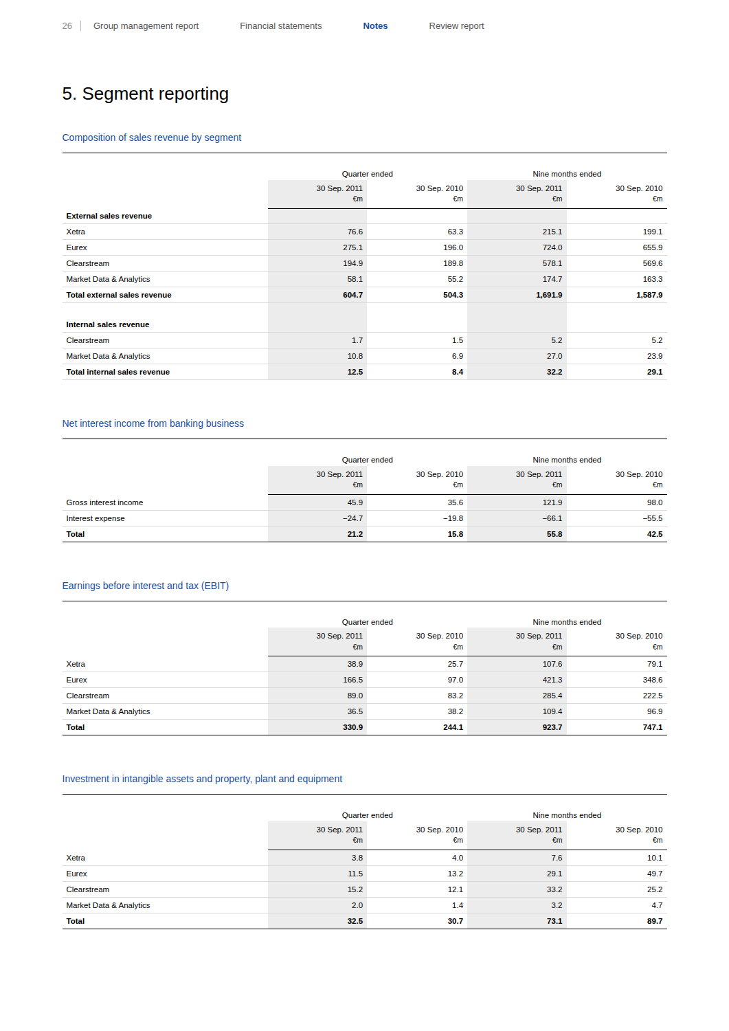26 Group management report Financial statements Notes Review report
5. Segment reporting
Composition of sales revenue by segment
| | Quarter ended | Nine months ended |
| --- | --- | --- |
| | 30 Sep. 2011 €m | 30 Sep. 2010 €m | 30 Sep. 2011 €m | 30 Sep. 2010 €m |
| External sales revenue | | | | |
| Xetra | 76.6 | 63.3 | 215.1 | 199.1 |
| Eurex | 275.1 | 196.0 | 724.0 | 655.9 |
| Clearstream | 194.9 | 189.8 | 578.1 | 569.6 |
| Market Data & Analytics | 58.1 | 55.2 | 174.7 | 163.3 |
| Total external sales revenue | 604.7 | 504.3 | 1,691.9 | 1,587.9 |
| Internal sales revenue | | | | |
| Clearstream | 1.7 | 1.5 | 5.2 | 5.2 |
| Market Data & Analytics | 10.8 | 6.9 | 27.0 | 23.9 |
| Total internal sales revenue | 12.5 | 8.4 | 32.2 | 29.1 |
Net interest income from banking business
| | Quarter ended | Nine months ended |
| --- | --- | --- |
| | 30 Sep. 2011 €m | 30 Sep. 2010 €m | 30 Sep. 2011 €m | 30 Sep. 2010 €m |
| Gross interest income | 45.9 | 35.6 | 121.9 | 98.0 |
| Interest expense | −24.7 | −19.8 | −66.1 | −55.5 |
| Total | 21.2 | 15.8 | 55.8 | 42.5 |
Earnings before interest and tax (EBIT)
| | Quarter ended | Nine months ended |
| --- | --- | --- |
| | 30 Sep. 2011 €m | 30 Sep. 2010 €m | 30 Sep. 2011 €m | 30 Sep. 2010 €m |
| Xetra | 38.9 | 25.7 | 107.6 | 79.1 |
| Eurex | 166.5 | 97.0 | 421.3 | 348.6 |
| Clearstream | 89.0 | 83.2 | 285.4 | 222.5 |
| Market Data & Analytics | 36.5 | 38.2 | 109.4 | 96.9 |
| Total | 330.9 | 244.1 | 923.7 | 747.1 |
Investment in intangible assets and property, plant and equipment
| | Quarter ended | Nine months ended |
| --- | --- | --- |
| | 30 Sep. 2011 €m | 30 Sep. 2010 €m | 30 Sep. 2011 €m | 30 Sep. 2010 €m |
| Xetra | 3.8 | 4.0 | 7.6 | 10.1 |
| Eurex | 11.5 | 13.2 | 29.1 | 49.7 |
| Clearstream | 15.2 | 12.1 | 33.2 | 25.2 |
| Market Data & Analytics | 2.0 | 1.4 | 3.2 | 4.7 |
| Total | 32.5 | 30.7 | 73.1 | 89.7 |